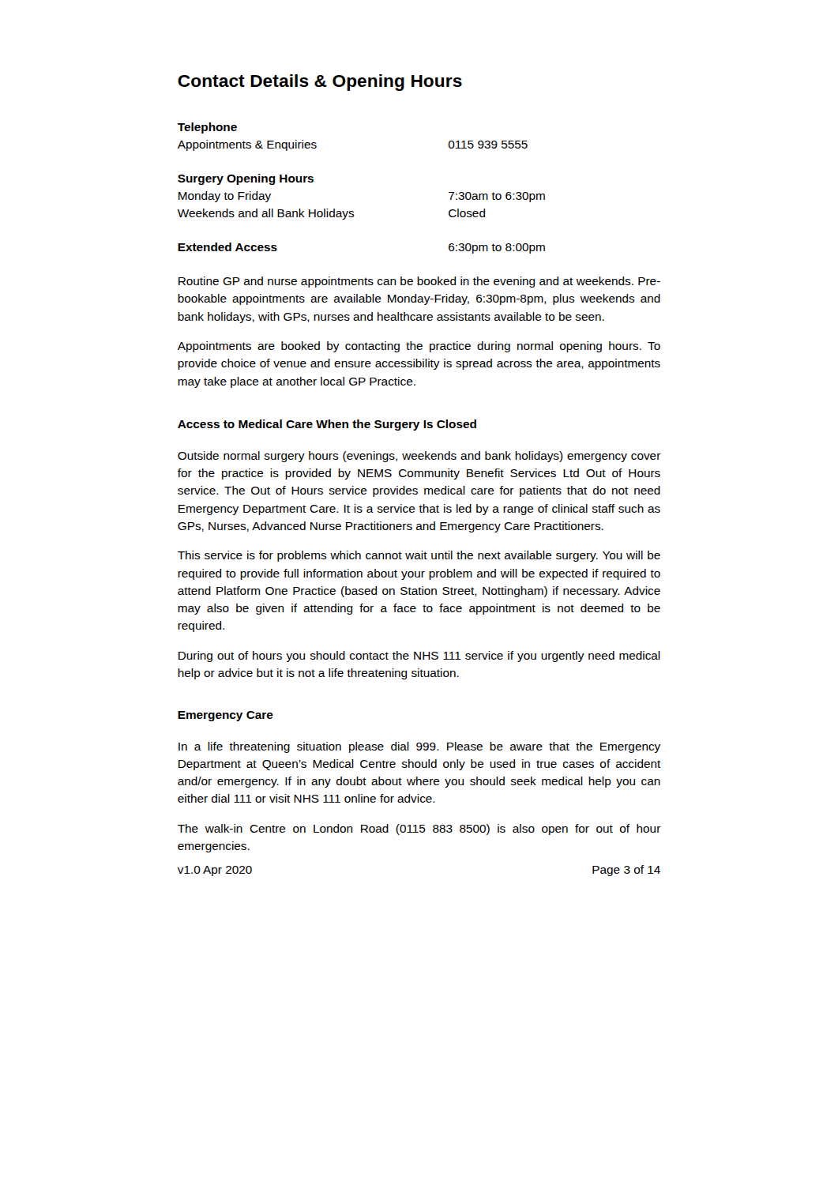Contact Details & Opening Hours
Telephone
Appointments & Enquiries
0115 939 5555
Surgery Opening Hours
Monday to Friday
7:30am to 6:30pm
Weekends and all Bank Holidays
Closed
Extended Access
6:30pm to 8:00pm
Routine GP and nurse appointments can be booked in the evening and at weekends. Pre-bookable appointments are available Monday-Friday, 6:30pm-8pm, plus weekends and bank holidays, with GPs, nurses and healthcare assistants available to be seen.
Appointments are booked by contacting the practice during normal opening hours. To provide choice of venue and ensure accessibility is spread across the area, appointments may take place at another local GP Practice.
Access to Medical Care When the Surgery Is Closed
Outside normal surgery hours (evenings, weekends and bank holidays) emergency cover for the practice is provided by NEMS Community Benefit Services Ltd Out of Hours service. The Out of Hours service provides medical care for patients that do not need Emergency Department Care. It is a service that is led by a range of clinical staff such as GPs, Nurses, Advanced Nurse Practitioners and Emergency Care Practitioners.
This service is for problems which cannot wait until the next available surgery. You will be required to provide full information about your problem and will be expected if required to attend Platform One Practice (based on Station Street, Nottingham) if necessary. Advice may also be given if attending for a face to face appointment is not deemed to be required.
During out of hours you should contact the NHS 111 service if you urgently need medical help or advice but it is not a life threatening situation.
Emergency Care
In a life threatening situation please dial 999. Please be aware that the Emergency Department at Queen’s Medical Centre should only be used in true cases of accident and/or emergency. If in any doubt about where you should seek medical help you can either dial 111 or visit NHS 111 online for advice.
The walk-in Centre on London Road (0115 883 8500) is also open for out of hour emergencies.
v1.0 Apr 2020
Page 3 of 14